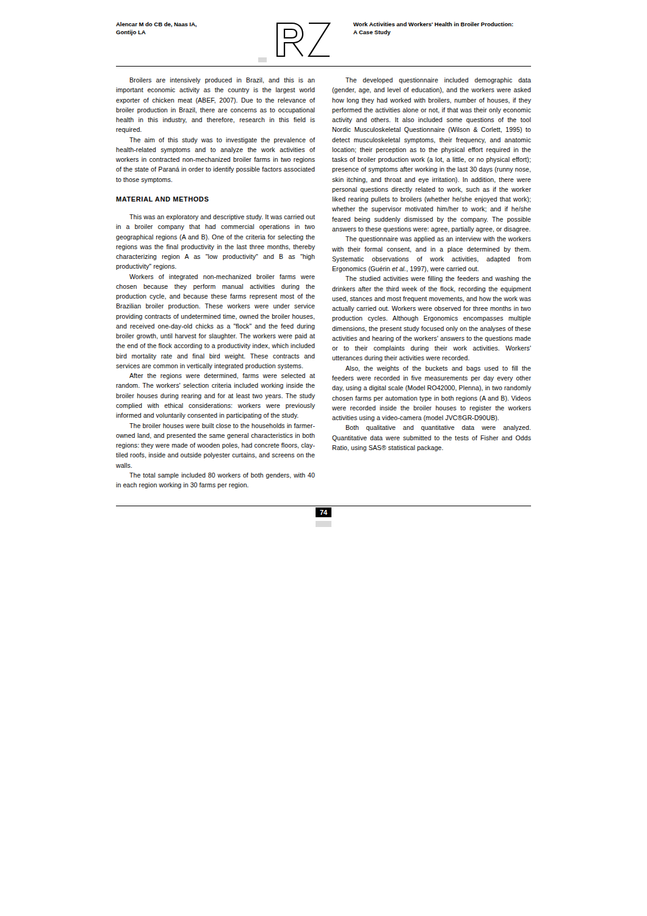Alencar M do CB de, Naas IA,
Gontijo LA
Work Activities and Workers' Health in Broiler Production:
A Case Study
Broilers are intensively produced in Brazil, and this is an important economic activity as the country is the largest world exporter of chicken meat (ABEF, 2007). Due to the relevance of broiler production in Brazil, there are concerns as to occupational health in this industry, and therefore, research in this field is required.
The aim of this study was to investigate the prevalence of health-related symptoms and to analyze the work activities of workers in contracted non-mechanized broiler farms in two regions of the state of Paraná in order to identify possible factors associated to those symptoms.
MATERIAL AND METHODS
This was an exploratory and descriptive study. It was carried out in a broiler company that had commercial operations in two geographical regions (A and B). One of the criteria for selecting the regions was the final productivity in the last three months, thereby characterizing region A as "low productivity" and B as "high productivity" regions.
Workers of integrated non-mechanized broiler farms were chosen because they perform manual activities during the production cycle, and because these farms represent most of the Brazilian broiler production. These workers were under service providing contracts of undetermined time, owned the broiler houses, and received one-day-old chicks as a "flock" and the feed during broiler growth, until harvest for slaughter. The workers were paid at the end of the flock according to a productivity index, which included bird mortality rate and final bird weight. These contracts and services are common in vertically integrated production systems.
After the regions were determined, farms were selected at random. The workers' selection criteria included working inside the broiler houses during rearing and for at least two years. The study complied with ethical considerations: workers were previously informed and voluntarily consented in participating of the study.
The broiler houses were built close to the households in farmer-owned land, and presented the same general characteristics in both regions: they were made of wooden poles, had concrete floors, clay-tiled roofs, inside and outside polyester curtains, and screens on the walls.
The total sample included 80 workers of both genders, with 40 in each region working in 30 farms per region.
The developed questionnaire included demographic data (gender, age, and level of education), and the workers were asked how long they had worked with broilers, number of houses, if they performed the activities alone or not, if that was their only economic activity and others. It also included some questions of the tool Nordic Musculoskeletal Questionnaire (Wilson & Corlett, 1995) to detect musculoskeletal symptoms, their frequency, and anatomic location; their perception as to the physical effort required in the tasks of broiler production work (a lot, a little, or no physical effort); presence of symptoms after working in the last 30 days (runny nose, skin itching, and throat and eye irritation). In addition, there were personal questions directly related to work, such as if the worker liked rearing pullets to broilers (whether he/she enjoyed that work); whether the supervisor motivated him/her to work; and if he/she feared being suddenly dismissed by the company. The possible answers to these questions were: agree, partially agree, or disagree.
The questionnaire was applied as an interview with the workers with their formal consent, and in a place determined by them. Systematic observations of work activities, adapted from Ergonomics (Guérin et al., 1997), were carried out.
The studied activities were filling the feeders and washing the drinkers after the third week of the flock, recording the equipment used, stances and most frequent movements, and how the work was actually carried out. Workers were observed for three months in two production cycles. Although Ergonomics encompasses multiple dimensions, the present study focused only on the analyses of these activities and hearing of the workers' answers to the questions made or to their complaints during their work activities. Workers' utterances during their activities were recorded.
Also, the weights of the buckets and bags used to fill the feeders were recorded in five measurements per day every other day, using a digital scale (Model RO42000, Plenna), in two randomly chosen farms per automation type in both regions (A and B). Videos were recorded inside the broiler houses to register the workers activities using a video-camera (model JVC®GR-D90UB).
Both qualitative and quantitative data were analyzed. Quantitative data were submitted to the tests of Fisher and Odds Ratio, using SAS® statistical package.
74